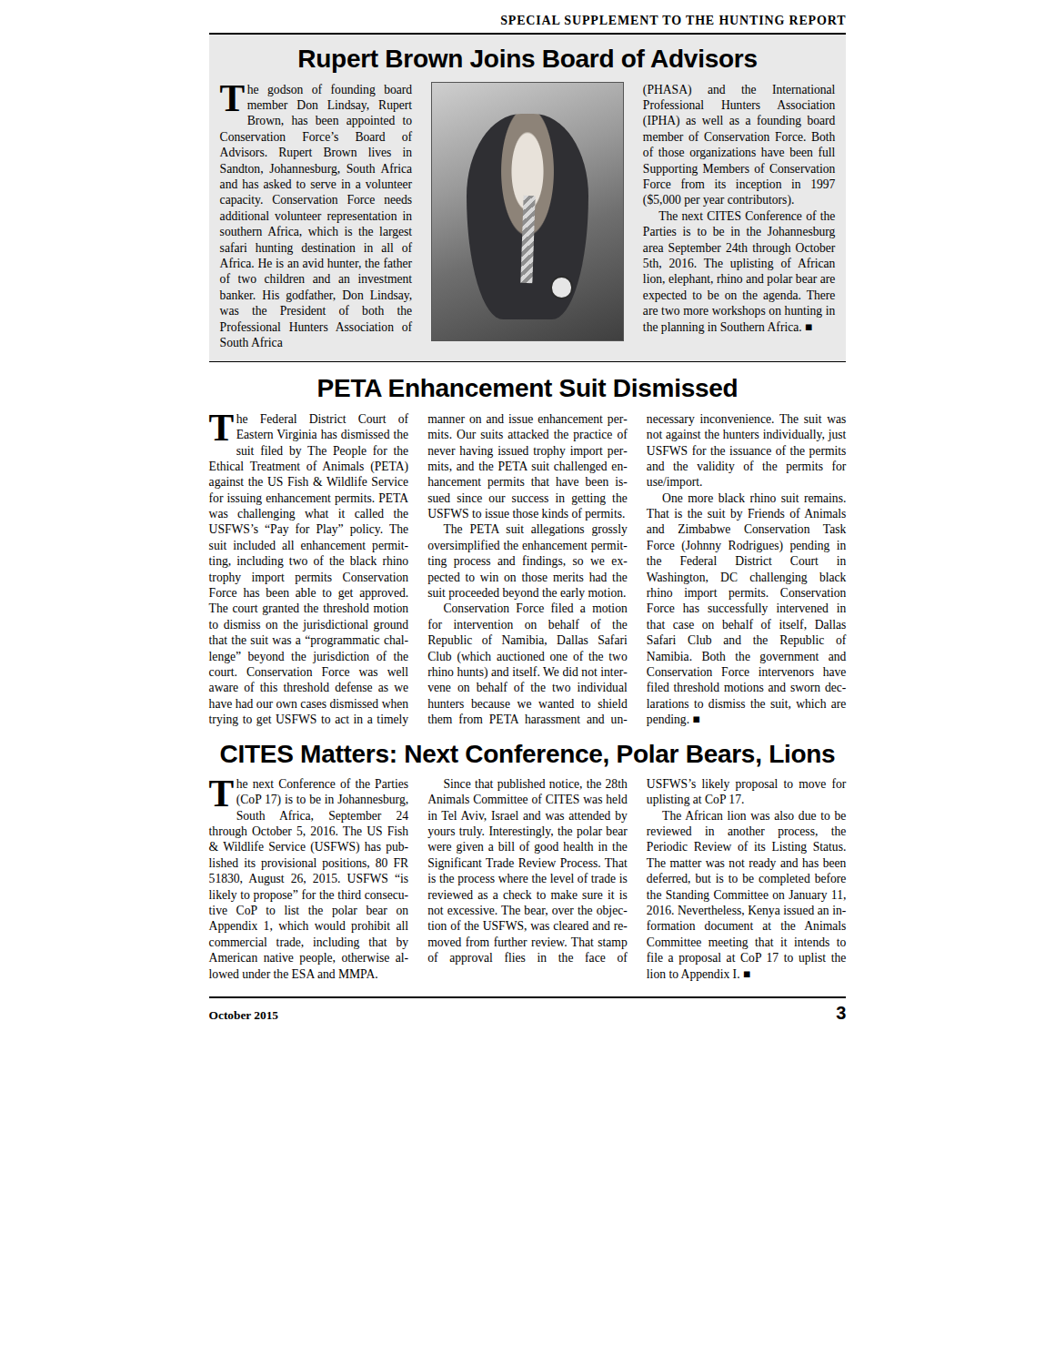SPECIAL SUPPLEMENT TO THE HUNTING REPORT
Rupert Brown Joins Board of Advisors
The godson of founding board member Don Lindsay, Rupert Brown, has been appointed to Conservation Force’s Board of Advisors. Rupert Brown lives in Sandton, Johannesburg, South Africa and has asked to serve in a volunteer capacity. Conservation Force needs additional volunteer representation in southern Africa, which is the largest safari hunting destination in all of Africa. He is an avid hunter, the father of two children and an investment banker. His godfather, Don Lindsay, was the President of both the Professional Hunters Association of South Africa
(PHASA) and the International Professional Hunters Association (IPHA) as well as a founding board member of Conservation Force. Both of those organizations have been full Supporting Members of Conservation Force from its inception in 1997 ($5,000 per year contributors).
The next CITES Conference of the Parties is to be in the Johannesburg area September 24th through October 5th, 2016. The uplisting of African lion, elephant, rhino and polar bear are expected to be on the agenda. There are two more workshops on hunting in the planning in Southern Africa. ■
PETA Enhancement Suit Dismissed
The Federal District Court of Eastern Virginia has dismissed the suit filed by The People for the Ethical Treatment of Animals (PETA) against the US Fish & Wildlife Service for issuing enhancement permits. PETA was challenging what it called the USFWS’s “Pay for Play” policy. The suit included all enhancement permitting, including two of the black rhino trophy import permits Conservation Force has been able to get approved. The court granted the threshold motion to dismiss on the jurisdictional ground that the suit was a “programmatic challenge” beyond the jurisdiction of the court. Conservation Force was well aware of this threshold defense as we have had our own cases dismissed when trying to get USFWS to act in a timely manner on and issue enhancement permits. Our suits attacked the practice of never having issued trophy import permits, and the PETA suit challenged enhancement permits that have been issued since our success in getting the USFWS to issue those kinds of permits.
The PETA suit allegations grossly oversimplified the enhancement permitting process and findings, so we expected to win on those merits had the suit proceeded beyond the early motion.
Conservation Force filed a motion for intervention on behalf of the Republic of Namibia, Dallas Safari Club (which auctioned one of the two rhino hunts) and itself. We did not intervene on behalf of the two individual hunters because we wanted to shield them from PETA harassment and unnecessary inconvenience. The suit was not against the hunters individually, just USFWS for the issuance of the permits and the validity of the permits for use/import.
One more black rhino suit remains. That is the suit by Friends of Animals and Zimbabwe Conservation Task Force (Johnny Rodrigues) pending in the Federal District Court in Washington, DC challenging black rhino import permits. Conservation Force has successfully intervened in that case on behalf of itself, Dallas Safari Club and the Republic of Namibia. Both the government and Conservation Force intervenors have filed threshold motions and sworn declarations to dismiss the suit, which are pending. ■
CITES Matters: Next Conference, Polar Bears, Lions
The next Conference of the Parties (CoP 17) is to be in Johannesburg, South Africa, September 24 through October 5, 2016. The US Fish & Wildlife Service (USFWS) has published its provisional positions, 80 FR 51830, August 26, 2015. USFWS “is likely to propose” for the third consecutive CoP to list the polar bear on Appendix 1, which would prohibit all commercial trade, including that by American native people, otherwise allowed under the ESA and MMPA.
Since that published notice, the 28th Animals Committee of CITES was held in Tel Aviv, Israel and was attended by yours truly. Interestingly, the polar bear were given a bill of good health in the Significant Trade Review Process. That is the process where the level of trade is reviewed as a check to make sure it is not excessive. The bear, over the objection of the USFWS, was cleared and removed from further review. That stamp of approval flies in the face of USFWS’s likely proposal to move for uplisting at CoP 17.
The African lion was also due to be reviewed in another process, the Periodic Review of its Listing Status. The matter was not ready and has been deferred, but is to be completed before the Standing Committee on January 11, 2016. Nevertheless, Kenya issued an information document at the Animals Committee meeting that it intends to file a proposal at CoP 17 to uplist the lion to Appendix I. ■
October 2015
3